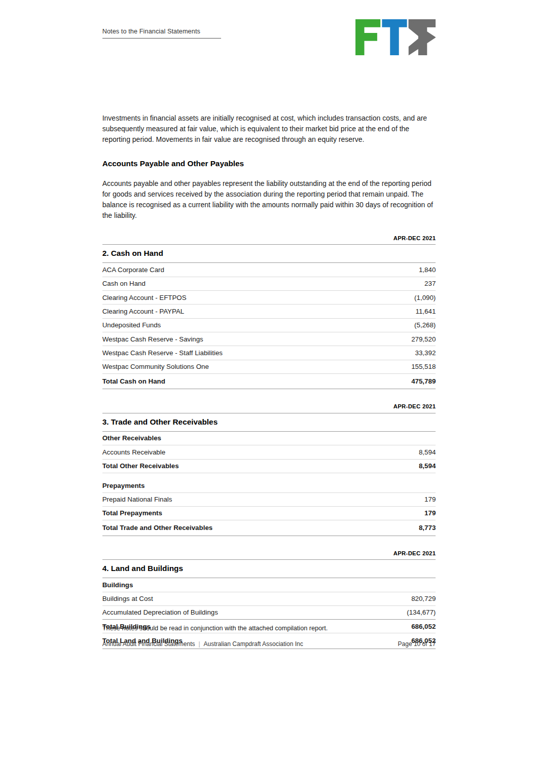Notes to the Financial Statements
Investments in financial assets are initially recognised at cost, which includes transaction costs, and are subsequently measured at fair value, which is equivalent to their market bid price at the end of the reporting period. Movements in fair value are recognised through an equity reserve.
Accounts Payable and Other Payables
Accounts payable and other payables represent the liability outstanding at the end of the reporting period for goods and services received by the association during the reporting period that remain unpaid. The balance is recognised as a current liability with the amounts normally paid within 30 days of recognition of the liability.
APR-DEC 2021
2. Cash on Hand
| ACA Corporate Card | 1,840 |
| Cash on Hand | 237 |
| Clearing Account - EFTPOS | (1,090) |
| Clearing Account - PAYPAL | 11,641 |
| Undeposited Funds | (5,268) |
| Westpac Cash Reserve - Savings | 279,520 |
| Westpac Cash Reserve - Staff Liabilities | 33,392 |
| Westpac Community Solutions One | 155,518 |
| Total Cash on Hand | 475,789 |
APR-DEC 2021
3. Trade and Other Receivables
| Other Receivables | |
| Accounts Receivable | 8,594 |
| Total Other Receivables | 8,594 |
| Prepayments | |
| Prepaid National Finals | 179 |
| Total Prepayments | 179 |
| Total Trade and Other Receivables | 8,773 |
APR-DEC 2021
4. Land and Buildings
| Buildings | |
| Buildings at Cost | 820,729 |
| Accumulated Depreciation of Buildings | (134,677) |
| Total Buildings | 686,052 |
| Total Land and Buildings | 686,052 |
These notes should be read in conjunction with the attached compilation report.
Annual Audit Financial Statements|Australian Campdraft Association Inc
Page 10 of 17